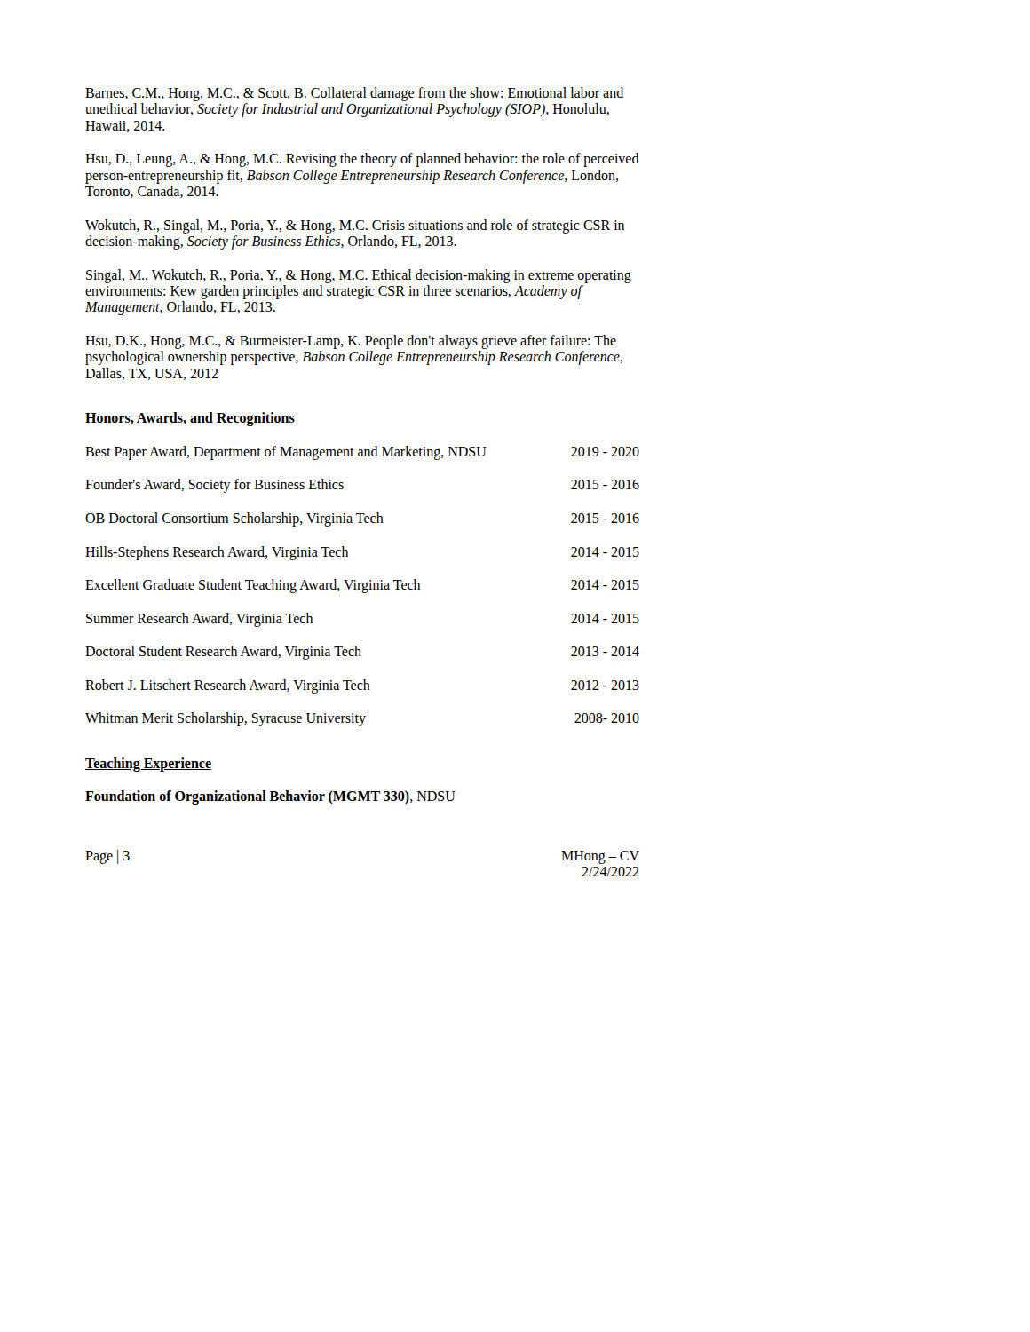Barnes, C.M., Hong, M.C., & Scott, B. Collateral damage from the show: Emotional labor and unethical behavior, Society for Industrial and Organizational Psychology (SIOP), Honolulu, Hawaii, 2014.
Hsu, D., Leung, A., & Hong, M.C. Revising the theory of planned behavior: the role of perceived person-entrepreneurship fit, Babson College Entrepreneurship Research Conference, London, Toronto, Canada, 2014.
Wokutch, R., Singal, M., Poria, Y., & Hong, M.C. Crisis situations and role of strategic CSR in decision-making, Society for Business Ethics, Orlando, FL, 2013.
Singal, M., Wokutch, R., Poria, Y., & Hong, M.C. Ethical decision-making in extreme operating environments: Kew garden principles and strategic CSR in three scenarios, Academy of Management, Orlando, FL, 2013.
Hsu, D.K., Hong, M.C., & Burmeister-Lamp, K. People don't always grieve after failure: The psychological ownership perspective, Babson College Entrepreneurship Research Conference, Dallas, TX, USA, 2012
Honors, Awards, and Recognitions
Best Paper Award, Department of Management and Marketing, NDSU 2019 - 2020
Founder's Award, Society for Business Ethics 2015 - 2016
OB Doctoral Consortium Scholarship, Virginia Tech 2015 - 2016
Hills-Stephens Research Award, Virginia Tech 2014 - 2015
Excellent Graduate Student Teaching Award, Virginia Tech 2014 - 2015
Summer Research Award, Virginia Tech 2014 - 2015
Doctoral Student Research Award, Virginia Tech 2013 - 2014
Robert J. Litschert Research Award, Virginia Tech 2012 - 2013
Whitman Merit Scholarship, Syracuse University 2008- 2010
Teaching Experience
Foundation of Organizational Behavior (MGMT 330), NDSU
Page | 3 MHong – CV
2/24/2022